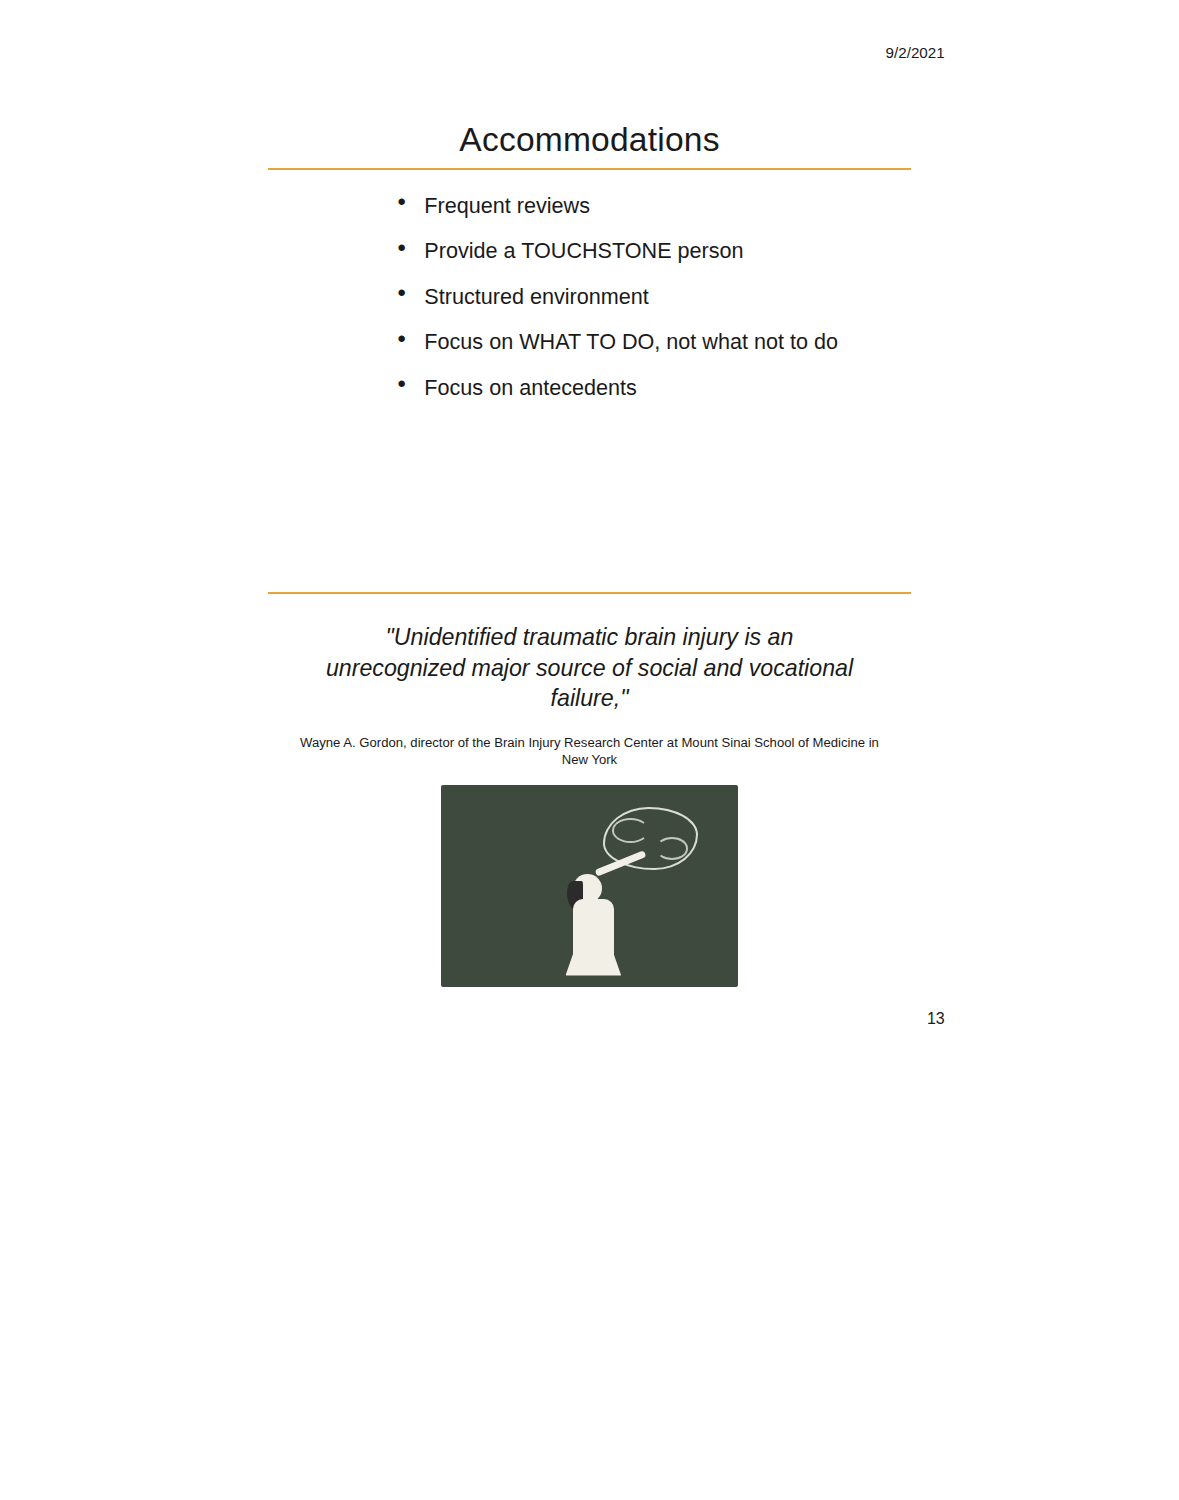9/2/2021
Accommodations
Frequent reviews
Provide a TOUCHSTONE person
Structured environment
Focus on WHAT TO DO, not what not to do
Focus on antecedents
"Unidentified traumatic brain injury is an unrecognized major source of social and vocational failure,"
Wayne A. Gordon, director of the Brain Injury Research Center at Mount Sinai School of Medicine in New York
13